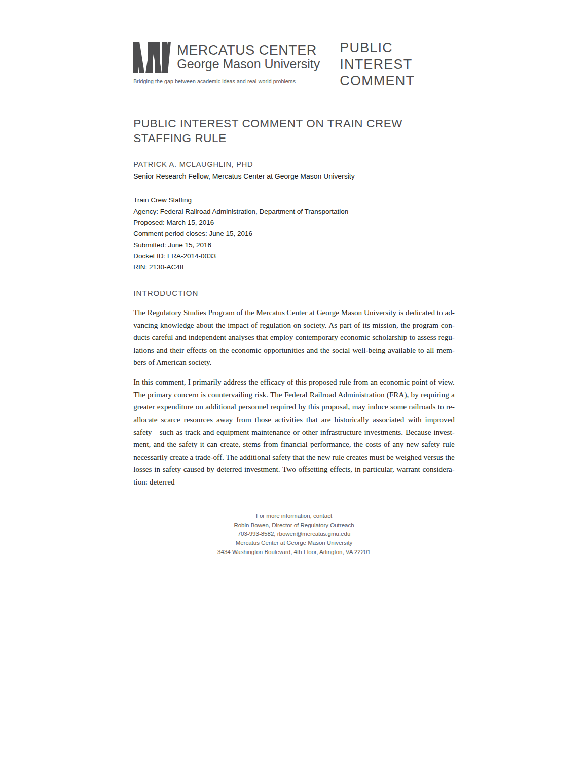Mercatus Center
George Mason University
Bridging the gap between academic ideas and real-world problems
Public
Interest
Comment
Public Interest Comment on Train Crew
Staffing Rule
Patrick A. McLaughlin, PhD
Senior Research Fellow, Mercatus Center at George Mason University
Train Crew Staffing
Agency: Federal Railroad Administration, Department of Transportation
Proposed: March 15, 2016
Comment period closes: June 15, 2016
Submitted: June 15, 2016
Docket ID: FRA-2014-0033
RIN: 2130-AC48
Introduction
The Regulatory Studies Program of the Mercatus Center at George Mason University is dedicated to advancing knowledge about the impact of regulation on society. As part of its mission, the program conducts careful and independent analyses that employ contemporary economic scholarship to assess regulations and their effects on the economic opportunities and the social well-being available to all members of American society.
In this comment, I primarily address the efficacy of this proposed rule from an economic point of view. The primary concern is countervailing risk. The Federal Railroad Administration (FRA), by requiring a greater expenditure on additional personnel required by this proposal, may induce some railroads to reallocate scarce resources away from those activities that are historically associated with improved safety—such as track and equipment maintenance or other infrastructure investments. Because investment, and the safety it can create, stems from financial performance, the costs of any new safety rule necessarily create a trade-off. The additional safety that the new rule creates must be weighed versus the losses in safety caused by deterred investment. Two offsetting effects, in particular, warrant consideration: deterred
For more information, contact
Robin Bowen, Director of Regulatory Outreach
703-993-8582, rbowen@mercatus.gmu.edu
Mercatus Center at George Mason University
3434 Washington Boulevard, 4th Floor, Arlington, VA 22201